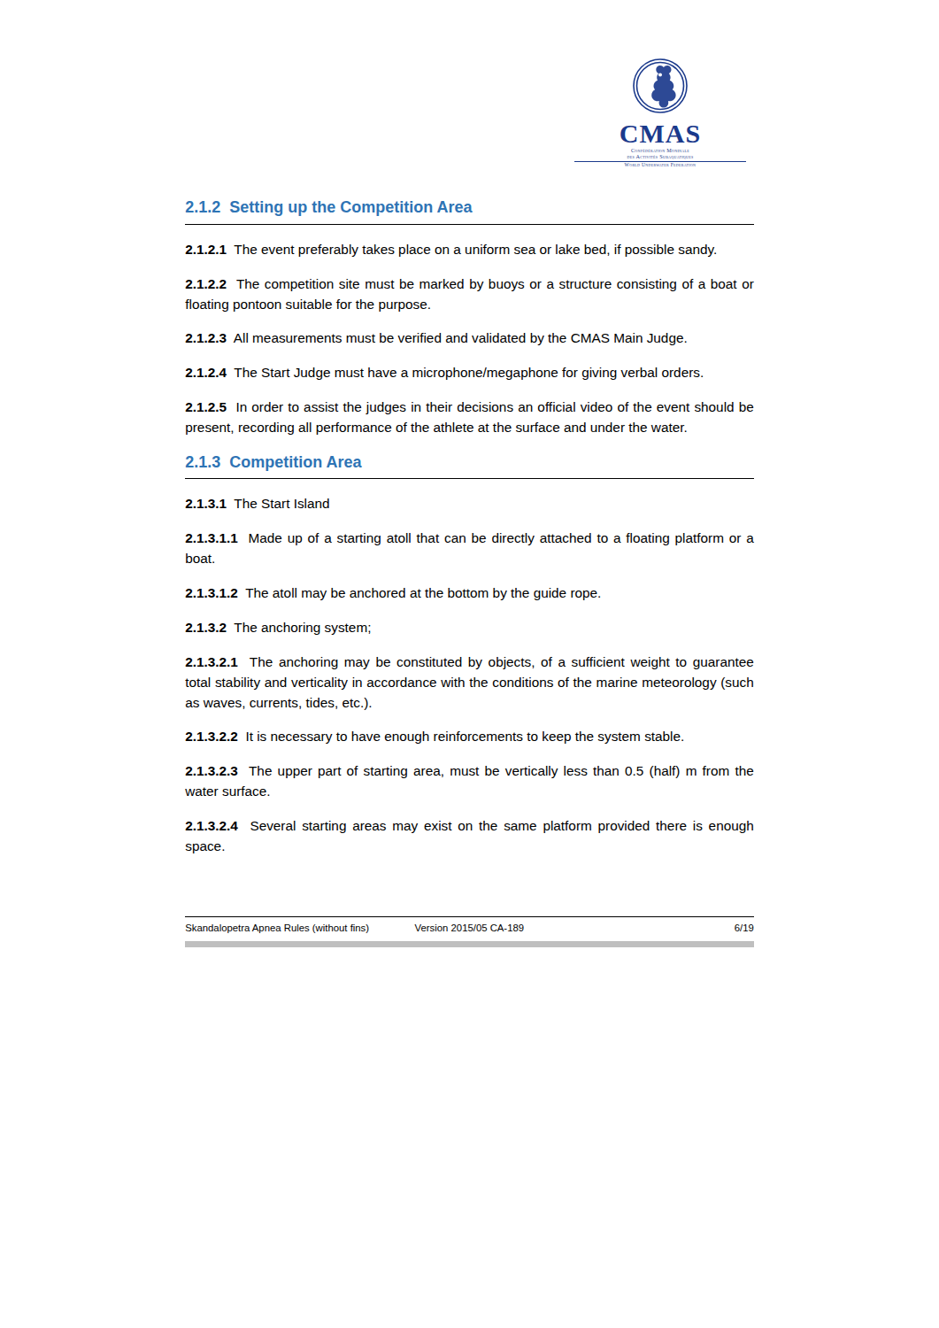CMAS
Confédération Mondiale
des Activités Subaquatiques
World Underwater Federation
2.1.2 Setting up the Competition Area
2.1.2.1 The event preferably takes place on a uniform sea or lake bed, if possible sandy.
2.1.2.2 The competition site must be marked by buoys or a structure consisting of a boat or floating pontoon suitable for the purpose.
2.1.2.3 All measurements must be verified and validated by the CMAS Main Judge.
2.1.2.4 The Start Judge must have a microphone/megaphone for giving verbal orders.
2.1.2.5 In order to assist the judges in their decisions an official video of the event should be present, recording all performance of the athlete at the surface and under the water.
2.1.3 Competition Area
2.1.3.1 The Start Island
2.1.3.1.1 Made up of a starting atoll that can be directly attached to a floating platform or a boat.
2.1.3.1.2 The atoll may be anchored at the bottom by the guide rope.
2.1.3.2 The anchoring system;
2.1.3.2.1 The anchoring may be constituted by objects, of a sufficient weight to guarantee total stability and verticality in accordance with the conditions of the marine meteorology (such as waves, currents, tides, etc.).
2.1.3.2.2 It is necessary to have enough reinforcements to keep the system stable.
2.1.3.2.3 The upper part of starting area, must be vertically less than 0.5 (half) m from the water surface.
2.1.3.2.4 Several starting areas may exist on the same platform provided there is enough space.
Skandalopetra Apnea Rules (without fins)
Version 2015/05 CA-189
6/19